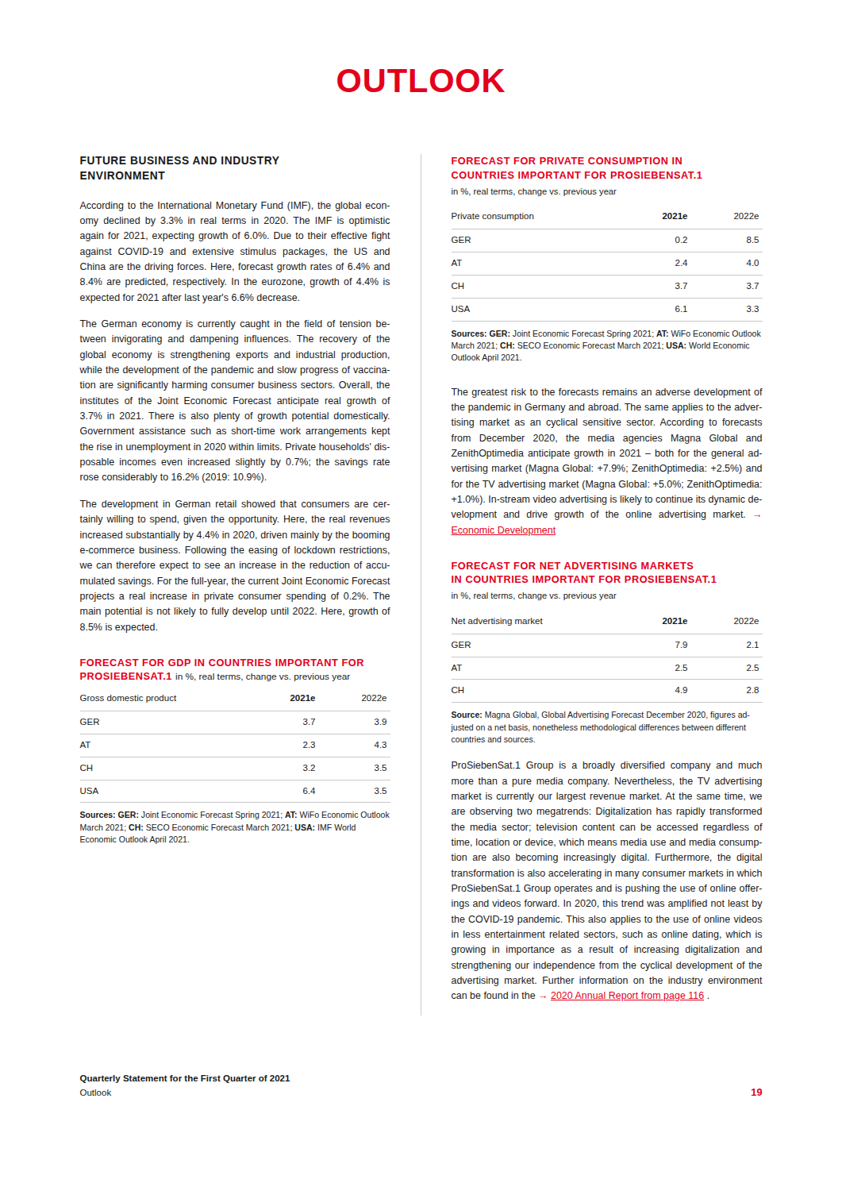OUTLOOK
FUTURE BUSINESS AND INDUSTRY
ENVIRONMENT
According to the International Monetary Fund (IMF), the global economy declined by 3.3% in real terms in 2020. The IMF is optimistic again for 2021, expecting growth of 6.0%. Due to their effective fight against COVID-19 and extensive stimulus packages, the US and China are the driving forces. Here, forecast growth rates of 6.4% and 8.4% are predicted, respectively. In the eurozone, growth of 4.4% is expected for 2021 after last year's 6.6% decrease.
The German economy is currently caught in the field of tension between invigorating and dampening influences. The recovery of the global economy is strengthening exports and industrial production, while the development of the pandemic and slow progress of vaccination are significantly harming consumer business sectors. Overall, the institutes of the Joint Economic Forecast anticipate real growth of 3.7% in 2021. There is also plenty of growth potential domestically. Government assistance such as short-time work arrangements kept the rise in unemployment in 2020 within limits. Private households' disposable incomes even increased slightly by 0.7%; the savings rate rose considerably to 16.2% (2019: 10.9%).
The development in German retail showed that consumers are certainly willing to spend, given the opportunity. Here, the real revenues increased substantially by 4.4% in 2020, driven mainly by the booming e-commerce business. Following the easing of lockdown restrictions, we can therefore expect to see an increase in the reduction of accumulated savings. For the full-year, the current Joint Economic Forecast projects a real increase in private consumer spending of 0.2%. The main potential is not likely to fully develop until 2022. Here, growth of 8.5% is expected.
FORECAST FOR GDP IN COUNTRIES IMPORTANT FOR
PROSIEBENSAT.1 in %, real terms, change vs. previous year
| Gross domestic product | 2021e | 2022e |
| --- | --- | --- |
| GER | 3.7 | 3.9 |
| AT | 2.3 | 4.3 |
| CH | 3.2 | 3.5 |
| USA | 6.4 | 3.5 |
Sources: GER: Joint Economic Forecast Spring 2021; AT: WiFo Economic Outlook March 2021; CH: SECO Economic Forecast March 2021; USA: IMF World Economic Outlook April 2021.
FORECAST FOR PRIVATE CONSUMPTION IN
COUNTRIES IMPORTANT FOR PROSIEBENSAT.1
in %, real terms, change vs. previous year
| Private consumption | 2021e | 2022e |
| --- | --- | --- |
| GER | 0.2 | 8.5 |
| AT | 2.4 | 4.0 |
| CH | 3.7 | 3.7 |
| USA | 6.1 | 3.3 |
Sources: GER: Joint Economic Forecast Spring 2021; AT: WiFo Economic Outlook March 2021; CH: SECO Economic Forecast March 2021; USA: World Economic Outlook April 2021.
The greatest risk to the forecasts remains an adverse development of the pandemic in Germany and abroad. The same applies to the advertising market as an cyclical sensitive sector. According to forecasts from December 2020, the media agencies Magna Global and ZenithOptimedia anticipate growth in 2021 – both for the general advertising market (Magna Global: +7.9%; ZenithOptimedia: +2.5%) and for the TV advertising market (Magna Global: +5.0%; ZenithOptimedia: +1.0%). In-stream video advertising is likely to continue its dynamic development and drive growth of the online advertising market. → Economic Development
FORECAST FOR NET ADVERTISING MARKETS
IN COUNTRIES IMPORTANT FOR PROSIEBENSAT.1
in %, real terms, change vs. previous year
| Net advertising market | 2021e | 2022e |
| --- | --- | --- |
| GER | 7.9 | 2.1 |
| AT | 2.5 | 2.5 |
| CH | 4.9 | 2.8 |
Source: Magna Global, Global Advertising Forecast December 2020, figures adjusted on a net basis, nonetheless methodological differences between different countries and sources.
ProSiebenSat.1 Group is a broadly diversified company and much more than a pure media company. Nevertheless, the TV advertising market is currently our largest revenue market. At the same time, we are observing two megatrends: Digitalization has rapidly transformed the media sector; television content can be accessed regardless of time, location or device, which means media use and media consumption are also becoming increasingly digital. Furthermore, the digital transformation is also accelerating in many consumer markets in which ProSiebenSat.1 Group operates and is pushing the use of online offerings and videos forward. In 2020, this trend was amplified not least by the COVID-19 pandemic. This also applies to the use of online videos in less entertainment related sectors, such as online dating, which is growing in importance as a result of increasing digitalization and strengthening our independence from the cyclical development of the advertising market. Further information on the industry environment can be found in the → 2020 Annual Report from page 116 .
Quarterly Statement for the First Quarter of 2021 Outlook
19